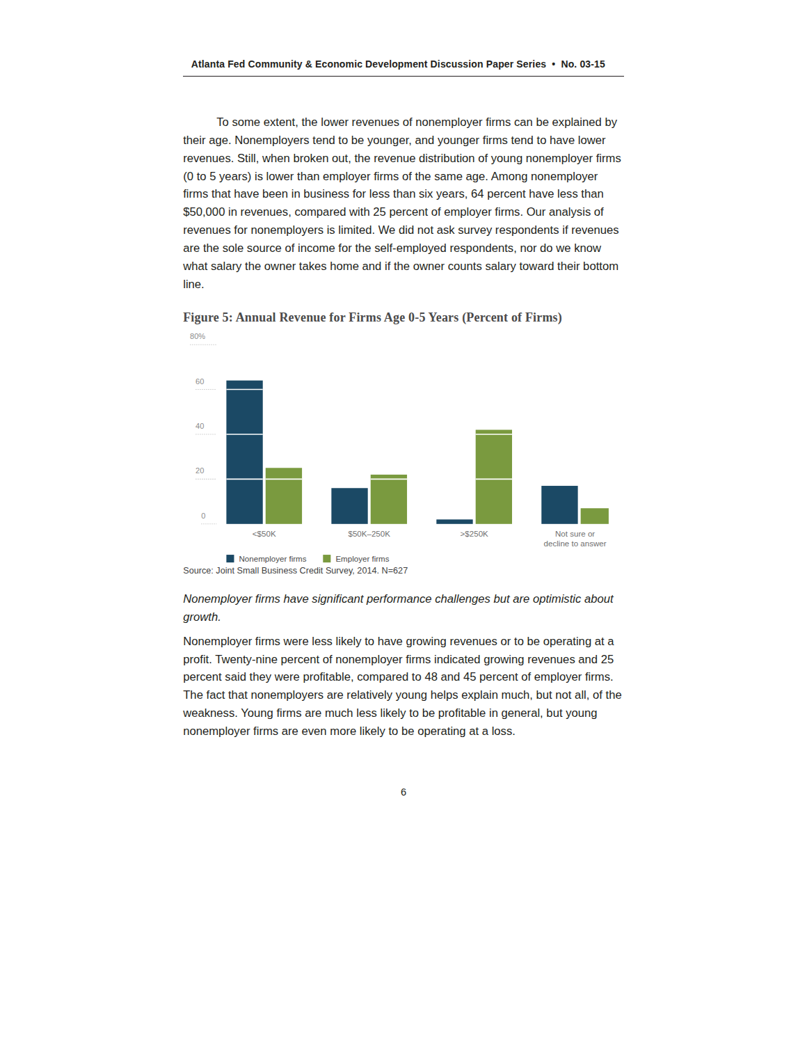Atlanta Fed Community & Economic Development Discussion Paper Series • No. 03-15
To some extent, the lower revenues of nonemployer firms can be explained by their age. Nonemployers tend to be younger, and younger firms tend to have lower revenues. Still, when broken out, the revenue distribution of young nonemployer firms (0 to 5 years) is lower than employer firms of the same age. Among nonemployer firms that have been in business for less than six years, 64 percent have less than $50,000 in revenues, compared with 25 percent of employer firms. Our analysis of revenues for nonemployers is limited. We did not ask survey respondents if revenues are the sole source of income for the self-employed respondents, nor do we know what salary the owner takes home and if the owner counts salary toward their bottom line.
Figure 5: Annual Revenue for Firms Age 0-5 Years (Percent of Firms)
80% 60 40 20 0 Group 1: <$50K nonemployer 64, employer 25 <$50K $50K–250K >$250K Not sure or decline to answer Nonemployer firms Employer firms
Source: Joint Small Business Credit Survey, 2014. N=627
Nonemployer firms have significant performance challenges but are optimistic about growth.
Nonemployer firms were less likely to have growing revenues or to be operating at a profit. Twenty-nine percent of nonemployer firms indicated growing revenues and 25 percent said they were profitable, compared to 48 and 45 percent of employer firms. The fact that nonemployers are relatively young helps explain much, but not all, of the weakness. Young firms are much less likely to be profitable in general, but young nonemployer firms are even more likely to be operating at a loss.
6